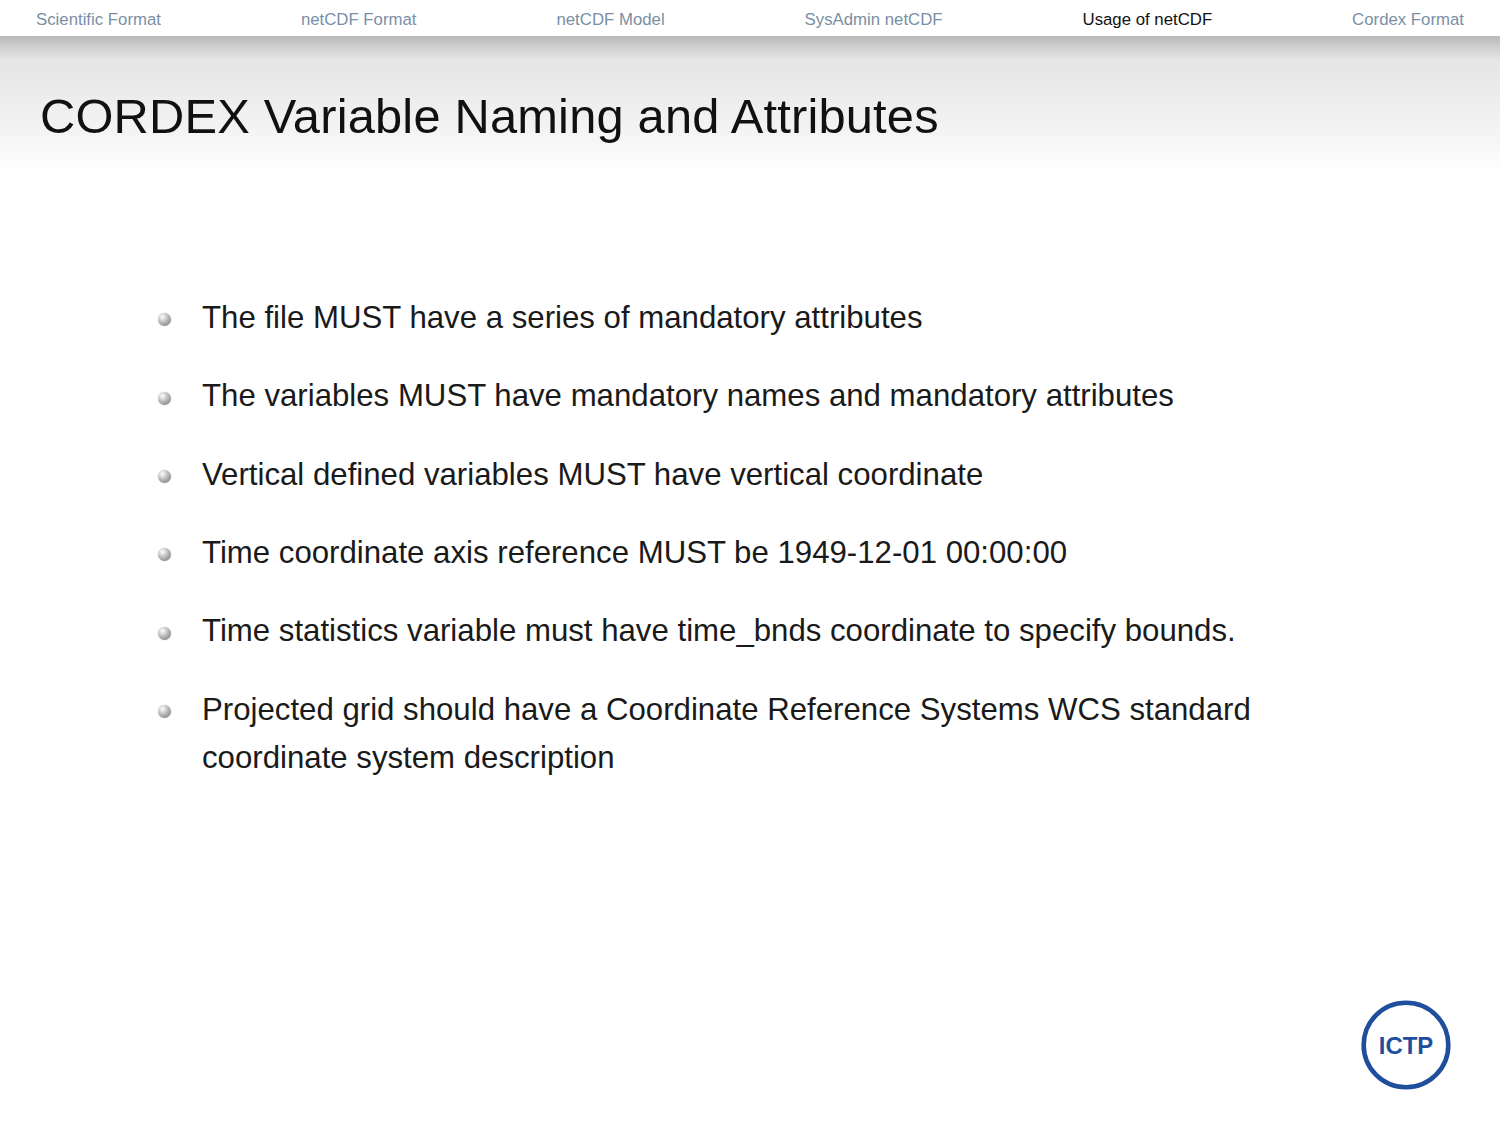Scientific Format netCDF Format netCDF Model SysAdmin netCDF Usage of netCDF Cordex Format
CORDEX Variable Naming and Attributes
The file MUST have a series of mandatory attributes
The variables MUST have mandatory names and mandatory attributes
Vertical defined variables MUST have vertical coordinate
Time coordinate axis reference MUST be 1949-12-01 00:00:00
Time statistics variable must have time_bnds coordinate to specify bounds.
Projected grid should have a Coordinate Reference Systems WCS standard coordinate system description
ICTP